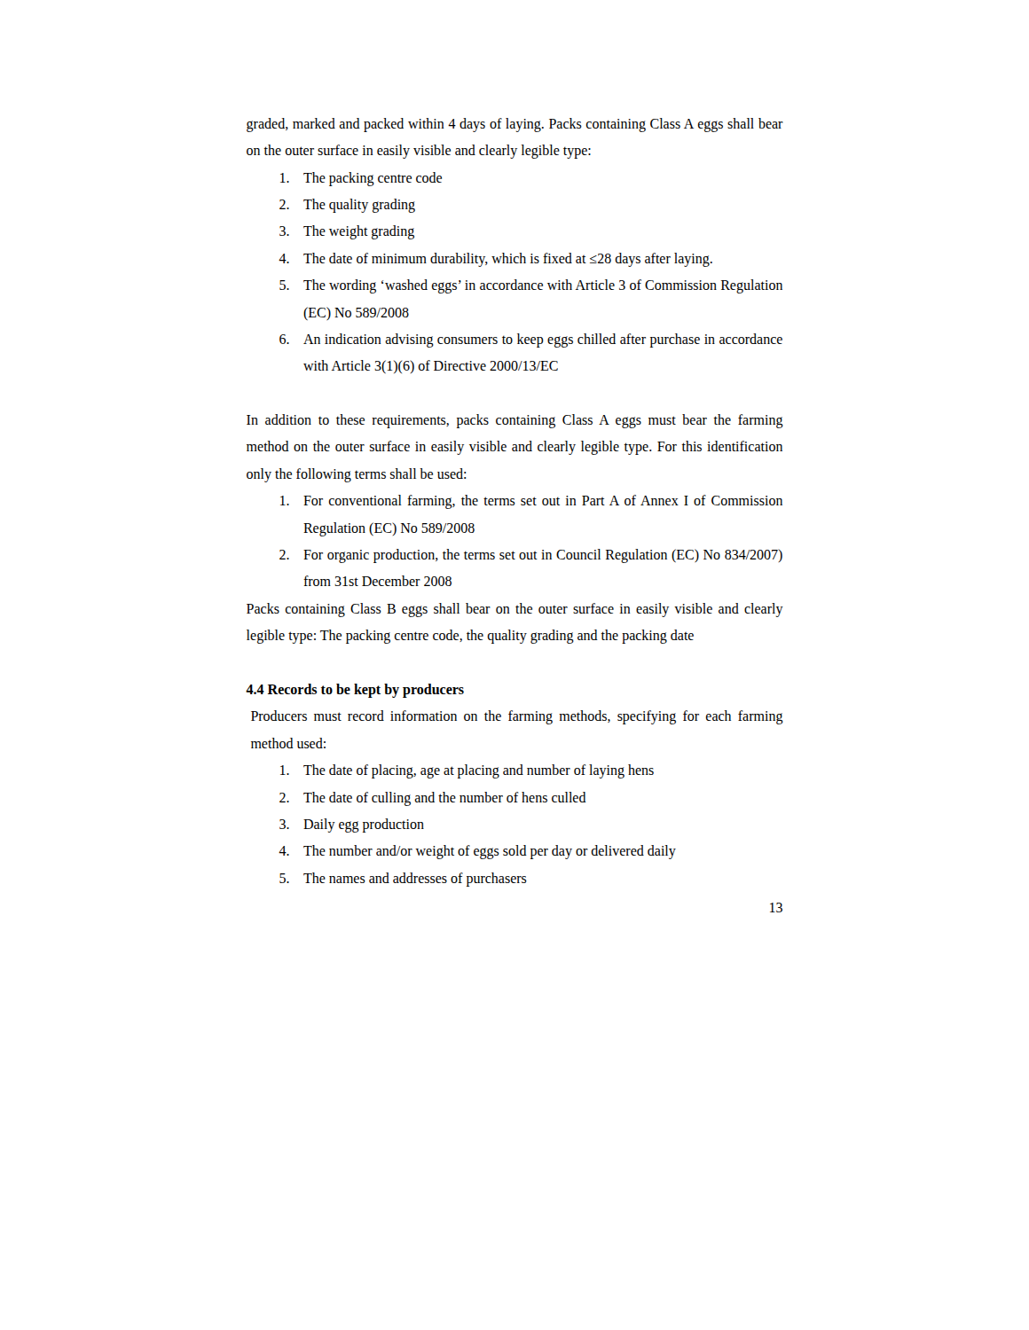graded, marked and packed within 4 days of laying. Packs containing Class A eggs shall bear on the outer surface in easily visible and clearly legible type:
The packing centre code
The quality grading
The weight grading
The date of minimum durability, which is fixed at ≤28 days after laying.
The wording ‘washed eggs’ in accordance with Article 3 of Commission Regulation (EC) No 589/2008
An indication advising consumers to keep eggs chilled after purchase in accordance with Article 3(1)(6) of Directive 2000/13/EC
In addition to these requirements, packs containing Class A eggs must bear the farming method on the outer surface in easily visible and clearly legible type. For this identification only the following terms shall be used:
For conventional farming, the terms set out in Part A of Annex I of Commission Regulation (EC) No 589/2008
For organic production, the terms set out in Council Regulation (EC) No 834/2007) from 31st December 2008
Packs containing Class B eggs shall bear on the outer surface in easily visible and clearly legible type: The packing centre code, the quality grading and the packing date
4.4 Records to be kept by producers
Producers must record information on the farming methods, specifying for each farming method used:
The date of placing, age at placing and number of laying hens
The date of culling and the number of hens culled
Daily egg production
The number and/or weight of eggs sold per day or delivered daily
The names and addresses of purchasers
13